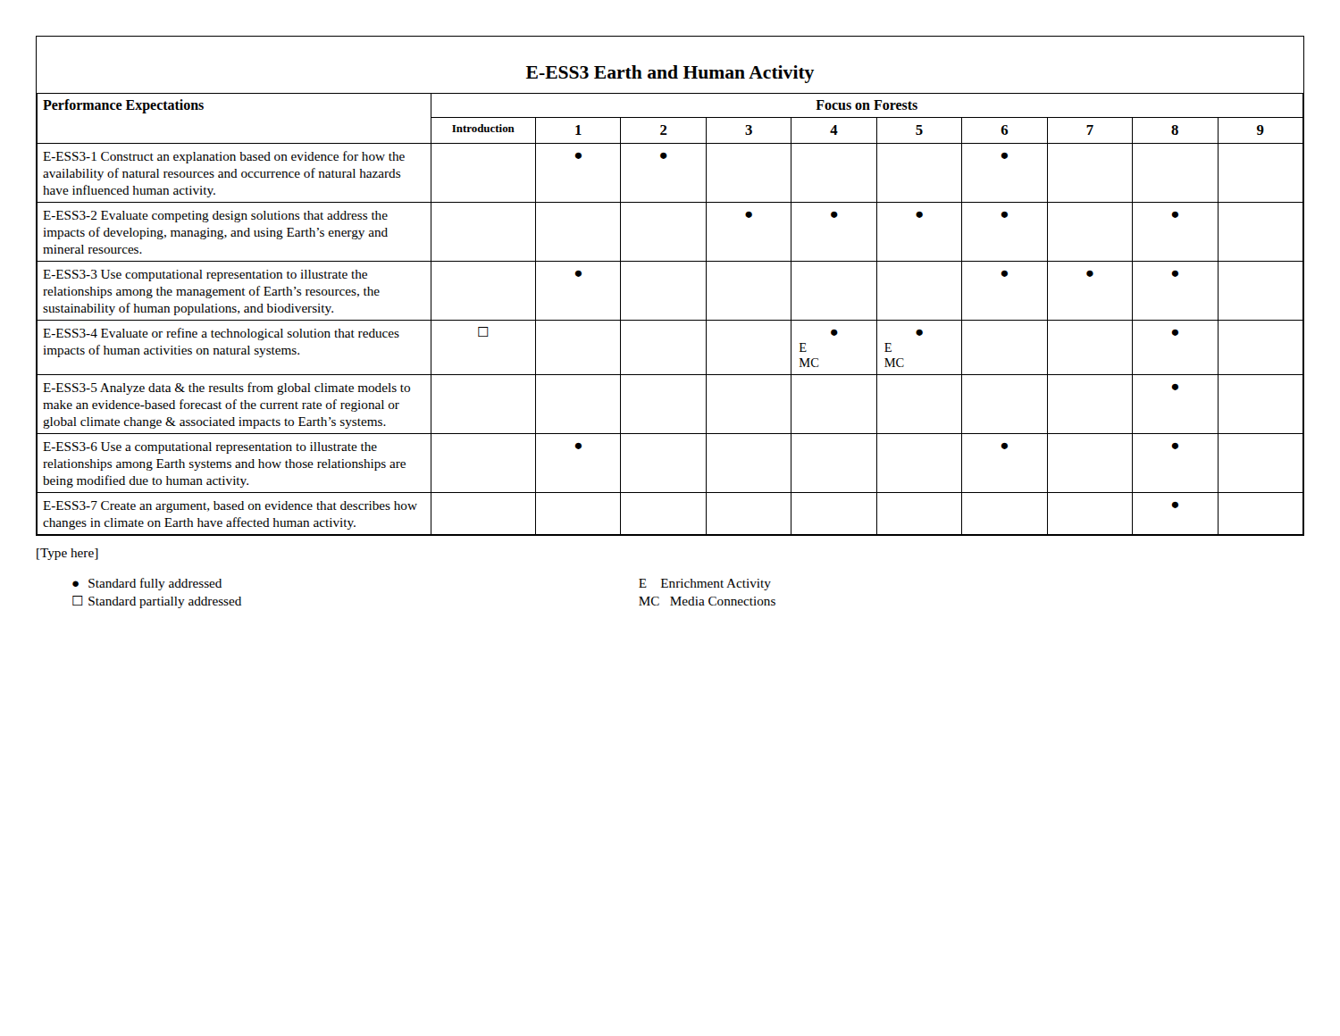E-ESS3 Earth and Human Activity
| Performance Expectations | Focus on Forests |
| Introduction | 1 | 2 | 3 | 4 | 5 | 6 | 7 | 8 | 9 |
| E-ESS3-1 Construct an explanation based on evidence for how the availability of natural resources and occurrence of natural hazards have influenced human activity. | | ● | ● | | | | ● | | | |
| E-ESS3-2 Evaluate competing design solutions that address the impacts of developing, managing, and using Earth’s energy and mineral resources. | | | | ● | ● | ● | ● | | ● | |
| E-ESS3-3 Use computational representation to illustrate the relationships among the management of Earth’s resources, the sustainability of human populations, and biodiversity. | | ● | | | | | ● | ● | ● | |
| E-ESS3-4 Evaluate or refine a technological solution that reduces impacts of human activities on natural systems. | ☐ | | | | ● E MC | ● E MC | | | ● | |
| E-ESS3-5 Analyze data & the results from global climate models to make an evidence-based forecast of the current rate of regional or global climate change & associated impacts to Earth’s systems. | | | | | | | | | ● | |
| E-ESS3-6 Use a computational representation to illustrate the relationships among Earth systems and how those relationships are being modified due to human activity. | | ● | | | | | ● | | ● | |
| E-ESS3-7 Create an argument, based on evidence that describes how changes in climate on Earth have affected human activity. | | | | | | | | | ● | |
[Type here]
●Standard fully addressed
☐Standard partially addressed
E Enrichment Activity
MC Media Connections